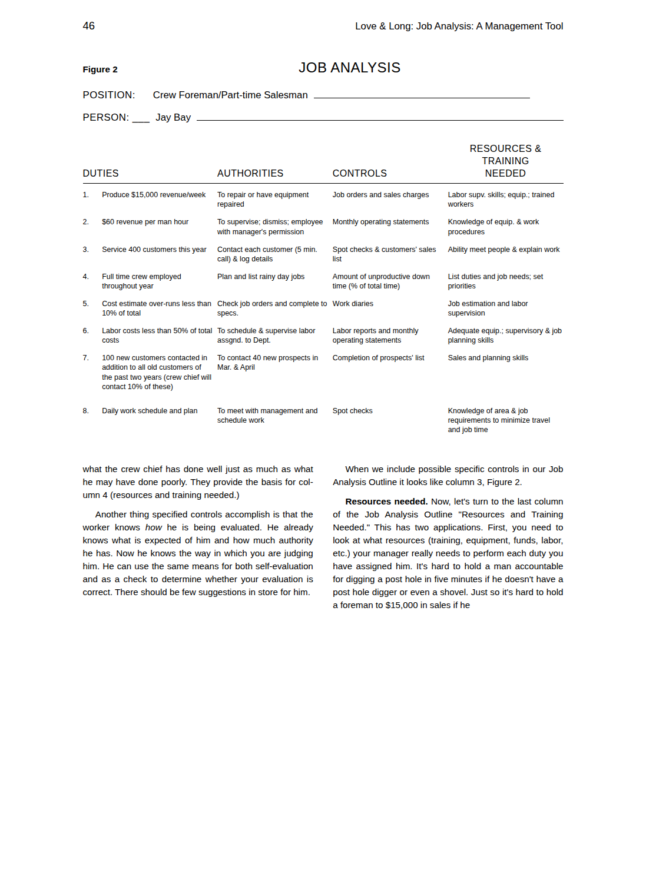46 Love & Long: Job Analysis: A Management Tool
Figure 2
JOB ANALYSIS
POSITION: Crew Foreman/Part-time Salesman
PERSON: ___ Jay Bay
| DUTIES | AUTHORITIES | CONTROLS | RESOURCES & TRAINING NEEDED |
| --- | --- | --- | --- |
| 1. | Produce $15,000 revenue/week | To repair or have equipment repaired | Job orders and sales charges | Labor supv. skills; equip.; trained workers |
| 2. | $60 revenue per man hour | To supervise; dismiss; employee with manager's permission | Monthly operating statements | Knowledge of equip. & work procedures |
| 3. | Service 400 customers this year | Contact each customer (5 min. call) & log details | Spot checks & customers' sales list | Ability meet people & explain work |
| 4. | Full time crew employed throughout year | Plan and list rainy day jobs | Amount of unproductive down time (% of total time) | List duties and job needs; set priorities |
| 5. | Cost estimate over-runs less than 10% of total | Check job orders and complete to specs. | Work diaries | Job estimation and labor supervision |
| 6. | Labor costs less than 50% of total costs | To schedule & supervise labor assgnd. to Dept. | Labor reports and monthly operating statements | Adequate equip.; supervisory & job planning skills |
| 7. | 100 new customers contacted in addition to all old customers of the past two years (crew chief will contact 10% of these) | To contact 40 new prospects in Mar. & April | Completion of prospects' list | Sales and planning skills |
| 8. | Daily work schedule and plan | To meet with management and schedule work | Spot checks | Knowledge of area & job requirements to minimize travel and job time |
what the crew chief has done well just as much as what he may have done poorly. They provide the basis for column 4 (resources and training needed.)
Another thing specified controls accomplish is that the worker knows how he is being evaluated. He already knows what is expected of him and how much authority he has. Now he knows the way in which you are judging him. He can use the same means for both self-evaluation and as a check to determine whether your evaluation is correct. There should be few suggestions in store for him.
When we include possible specific controls in our Job Analysis Outline it looks like column 3, Figure 2.
Resources needed. Now, let's turn to the last column of the Job Analysis Outline "Resources and Training Needed." This has two applications. First, you need to look at what resources (training, equipment, funds, labor, etc.) your manager really needs to perform each duty you have assigned him. It's hard to hold a man accountable for digging a post hole in five minutes if he doesn't have a post hole digger or even a shovel. Just so it's hard to hold a foreman to $15,000 in sales if he